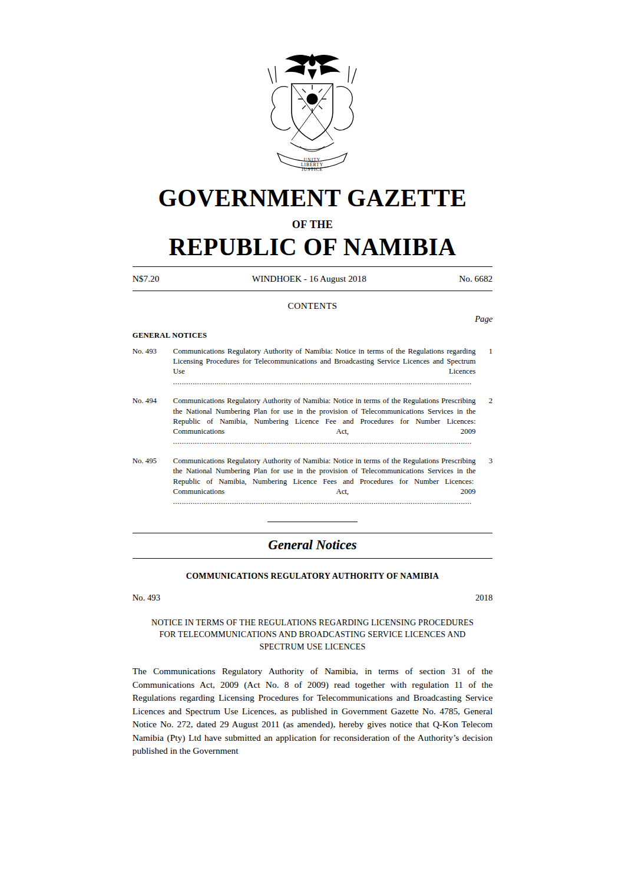UNITY LIBERTY JUSTICE
GOVERNMENT GAZETTE
OF THE
REPUBLIC OF NAMIBIA
N$7.20 WINDHOEK - 16 August 2018 No. 6682
CONTENTS
Page
GENERAL NOTICES
| No. 493 | Communications Regulatory Authority of Namibia: Notice in terms of the Regulations regarding Licensing Procedures for Telecommunications and Broadcasting Service Licences and Spectrum Use Licences ......................................................................................................................................... | 1 |
| No. 494 | Communications Regulatory Authority of Namibia: Notice in terms of the Regulations Prescribing the National Numbering Plan for use in the provision of Telecommunications Services in the Republic of Namibia, Numbering Licence Fee and Procedures for Number Licences: Communications Act, 2009 ......................................................................................................................................... | 2 |
| No. 495 | Communications Regulatory Authority of Namibia: Notice in terms of the Regulations Prescribing the National Numbering Plan for use in the provision of Telecommunications Services in the Republic of Namibia, Numbering Licence Fees and Procedures for Number Licences: Communications Act, 2009 ......................................................................................................................................... | 3 |
General Notices
COMMUNICATIONS REGULATORY AUTHORITY OF NAMIBIA
No. 493 2018
NOTICE IN TERMS OF THE REGULATIONS REGARDING LICENSING PROCEDURES
FOR TELECOMMUNICATIONS AND BROADCASTING SERVICE LICENCES AND
SPECTRUM USE LICENCES
The Communications Regulatory Authority of Namibia, in terms of section 31 of the Communications Act, 2009 (Act No. 8 of 2009) read together with regulation 11 of the Regulations regarding Licensing Procedures for Telecommunications and Broadcasting Service Licences and Spectrum Use Licences, as published in Government Gazette No. 4785, General Notice No. 272, dated 29 August 2011 (as amended), hereby gives notice that Q-Kon Telecom Namibia (Pty) Ltd have submitted an application for reconsideration of the Authority’s decision published in the Government